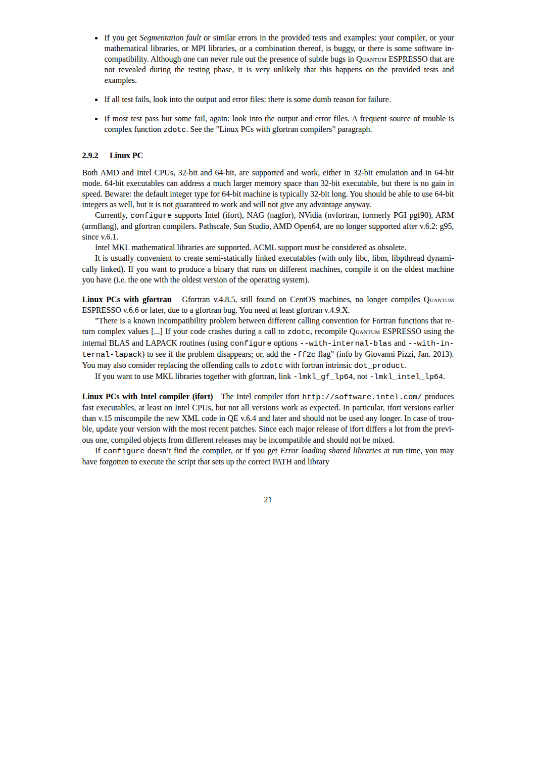If you get Segmentation fault or similar errors in the provided tests and examples: your compiler, or your mathematical libraries, or MPI libraries, or a combination thereof, is buggy, or there is some software incompatibility. Although one can never rule out the presence of subtle bugs in Quantum ESPRESSO that are not revealed during the testing phase, it is very unlikely that this happens on the provided tests and examples.
If all test fails, look into the output and error files: there is some dumb reason for failure.
If most test pass but some fail, again: look into the output and error files. A frequent source of trouble is complex function zdotc. See the ”Linux PCs with gfortran compilers” paragraph.
2.9.2 Linux PC
Both AMD and Intel CPUs, 32-bit and 64-bit, are supported and work, either in 32-bit emulation and in 64-bit mode. 64-bit executables can address a much larger memory space than 32-bit executable, but there is no gain in speed. Beware: the default integer type for 64-bit machine is typically 32-bit long. You should be able to use 64-bit integers as well, but it is not guaranteed to work and will not give any advantage anyway.
Currently, configure supports Intel (ifort), NAG (nagfor), NVidia (nvfortran, formerly PGI pgf90), ARM (armflang), and gfortran compilers. Pathscale, Sun Studio, AMD Open64, are no longer supported after v.6.2: g95, since v.6.1.
Intel MKL mathematical libraries are supported. ACML support must be considered as obsolete.
It is usually convenient to create semi-statically linked executables (with only libc, libm, libpthread dynamically linked). If you want to produce a binary that runs on different machines, compile it on the oldest machine you have (i.e. the one with the oldest version of the operating system).
Linux PCs with gfortran Gfortran v.4.8.5, still found on CentOS machines, no longer compiles Quantum ESPRESSO v.6.6 or later, due to a gfortran bug. You need at least gfortran v.4.9.X.
”There is a known incompatibility problem between different calling convention for Fortran functions that return complex values [...] If your code crashes during a call to zdotc, recompile Quantum ESPRESSO using the internal BLAS and LAPACK routines (using configure options --with-internal-blas and --with-internal-lapack) to see if the problem disappears; or, add the -ff2c flag” (info by Giovanni Pizzi, Jan. 2013). You may also consider replacing the offending calls to zdotc with fortran intrinsic dot_product.
If you want to use MKL libraries together with gfortran, link -lmkl_gf_lp64, not -lmkl_intel_lp64.
Linux PCs with Intel compiler (ifort) The Intel compiler ifort http://software.intel.com/ produces fast executables, at least on Intel CPUs, but not all versions work as expected. In particular, ifort versions earlier than v.15 miscompile the new XML code in QE v.6.4 and later and should not be used any longer. In case of trouble, update your version with the most recent patches. Since each major release of ifort differs a lot from the previous one, compiled objects from different releases may be incompatible and should not be mixed.
If configure doesn’t find the compiler, or if you get Error loading shared libraries at run time, you may have forgotten to execute the script that sets up the correct PATH and library
21